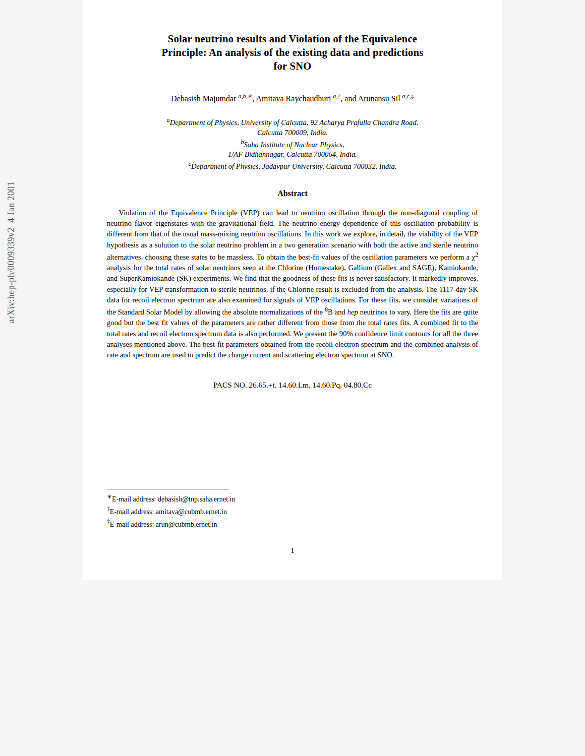arXiv:hep-ph/0009339v2 4 Jan 2001
Solar neutrino results and Violation of the Equivalence
Principle: An analysis of the existing data and predictions
for SNO
Debasish Majumdar a,b,∗, Amitava Raychaudhuri a,†, and Arunansu Sil a,c,‡
aDepartment of Physics, University of Calcutta, 92 Acharya Prafulla Chandra Road,
Calcutta 700009, India.
bSaha Institute of Nuclear Physics,
1/AF Bidhannagar, Calcutta 700064, India.
cDepartment of Physics, Jadavpur University, Calcutta 700032, India.
Abstract
Violation of the Equivalence Principle (VEP) can lead to neutrino oscillation through the non-diagonal coupling of neutrino flavor eigenstates with the gravitational field. The neutrino energy dependence of this oscillation probability is different from that of the usual mass-mixing neutrino oscillations. In this work we explore, in detail, the viability of the VEP hypothesis as a solution to the solar neutrino problem in a two generation scenario with both the active and sterile neutrino alternatives, choosing these states to be massless. To obtain the best-fit values of the oscillation parameters we perform a χ2 analysis for the total rates of solar neutrinos seen at the Chlorine (Homestake), Gallium (Gallex and SAGE), Kamiokande, and SuperKamiokande (SK) experiments. We find that the goodness of these fits is never satisfactory. It markedly improves, especially for VEP transformation to sterile neutrinos, if the Chlorine result is excluded from the analysis. The 1117-day SK data for recoil electron spectrum are also examined for signals of VEP oscillations. For these fits, we consider variations of the Standard Solar Model by allowing the absolute normalizations of the 8B and hep neutrinos to vary. Here the fits are quite good but the best fit values of the parameters are rather different from those from the total rates fits. A combined fit to the total rates and recoil electron spectrum data is also performed. We present the 90% confidence limit contours for all the three analyses mentioned above. The best-fit parameters obtained from the recoil electron spectrum and the combined analysis of rate and spectrum are used to predict the charge current and scattering electron spectrum at SNO.
PACS NO. 26.65.+t, 14.60.Lm, 14.60.Pq, 04.80.Cc
∗E-mail address: debasish@tnp.saha.ernet.in
†E-mail address: amitava@cubmb.ernet.in
‡E-mail address: arun@cubmb.ernet.in
1